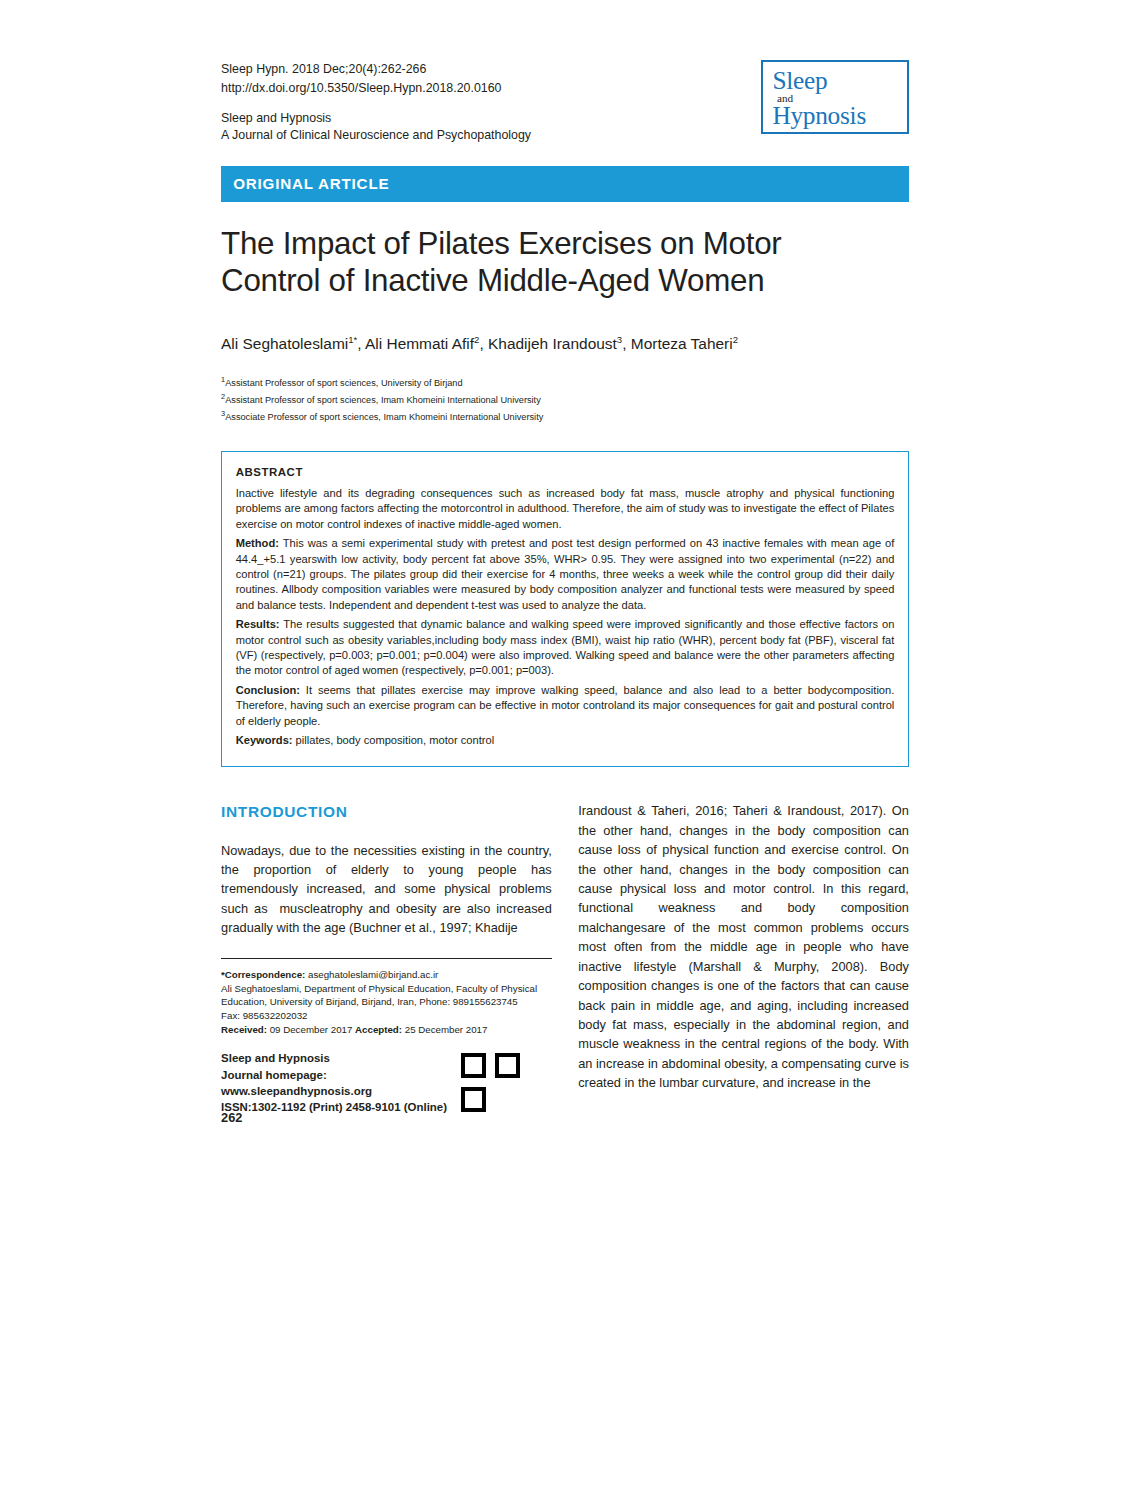Sleep Hypn. 2018 Dec;20(4):262-266
http://dx.doi.org/10.5350/Sleep.Hypn.2018.20.0160
Sleep and Hypnosis
A Journal of Clinical Neuroscience and Psychopathology
Sleep
and
Hypnosis
ORIGINAL ARTICLE
The Impact of Pilates Exercises on Motor
Control of Inactive Middle-Aged Women
Ali Seghatoleslami1*, Ali Hemmati Afif2, Khadijeh Irandoust3, Morteza Taheri2
1Assistant Professor of sport sciences, University of Birjand
2Assistant Professor of sport sciences, Imam Khomeini International University
3Associate Professor of sport sciences, Imam Khomeini International University
ABSTRACT
Inactive lifestyle and its degrading consequences such as increased body fat mass, muscle atrophy and physical functioning problems are among factors affecting the motorcontrol in adulthood. Therefore, the aim of study was to investigate the effect of Pilates exercise on motor control indexes of inactive middle-aged women.
Method: This was a semi experimental study with pretest and post test design performed on 43 inactive females with mean age of 44.4_+5.1 yearswith low activity, body percent fat above 35%, WHR> 0.95. They were assigned into two experimental (n=22) and control (n=21) groups. The pilates group did their exercise for 4 months, three weeks a week while the control group did their daily routines. Allbody composition variables were measured by body composition analyzer and functional tests were measured by speed and balance tests. Independent and dependent t-test was used to analyze the data.
Results: The results suggested that dynamic balance and walking speed were improved significantly and those effective factors on motor control such as obesity variables,including body mass index (BMI), waist hip ratio (WHR), percent body fat (PBF), visceral fat (VF) (respectively, p=0.003; p=0.001; p=0.004) were also improved. Walking speed and balance were the other parameters affecting the motor control of aged women (respectively, p=0.001; p=003).
Conclusion: It seems that pillates exercise may improve walking speed, balance and also lead to a better bodycomposition. Therefore, having such an exercise program can be effective in motor controland its major consequences for gait and postural control of elderly people.
Keywords: pillates, body composition, motor control
INTRODUCTION
Nowadays, due to the necessities existing in the country, the proportion of elderly to young people has tremendously increased, and some physical problems such as muscleatrophy and obesity are also increased gradually with the age (Buchner et al., 1997; Khadije
*Correspondence: aseghatoleslami@birjand.ac.ir
Ali Seghatoeslami, Department of Physical Education, Faculty of Physical Education, University of Birjand, Birjand, Iran, Phone: 989155623745
Fax: 985632202032
Received: 09 December 2017 Accepted: 25 December 2017
Sleep and Hypnosis
Journal homepage:
www.sleepandhypnosis.org
ISSN:1302-1192 (Print) 2458-9101 (Online)
Irandoust & Taheri, 2016; Taheri & Irandoust, 2017). On the other hand, changes in the body composition can cause loss of physical function and exercise control. On the other hand, changes in the body composition can cause physical loss and motor control. In this regard, functional weakness and body composition malchangesare of the most common problems occurs most often from the middle age in people who have inactive lifestyle (Marshall & Murphy, 2008). Body composition changes is one of the factors that can cause back pain in middle age, and aging, including increased body fat mass, especially in the abdominal region, and muscle weakness in the central regions of the body. With an increase in abdominal obesity, a compensating curve is created in the lumbar curvature, and increase in the
262